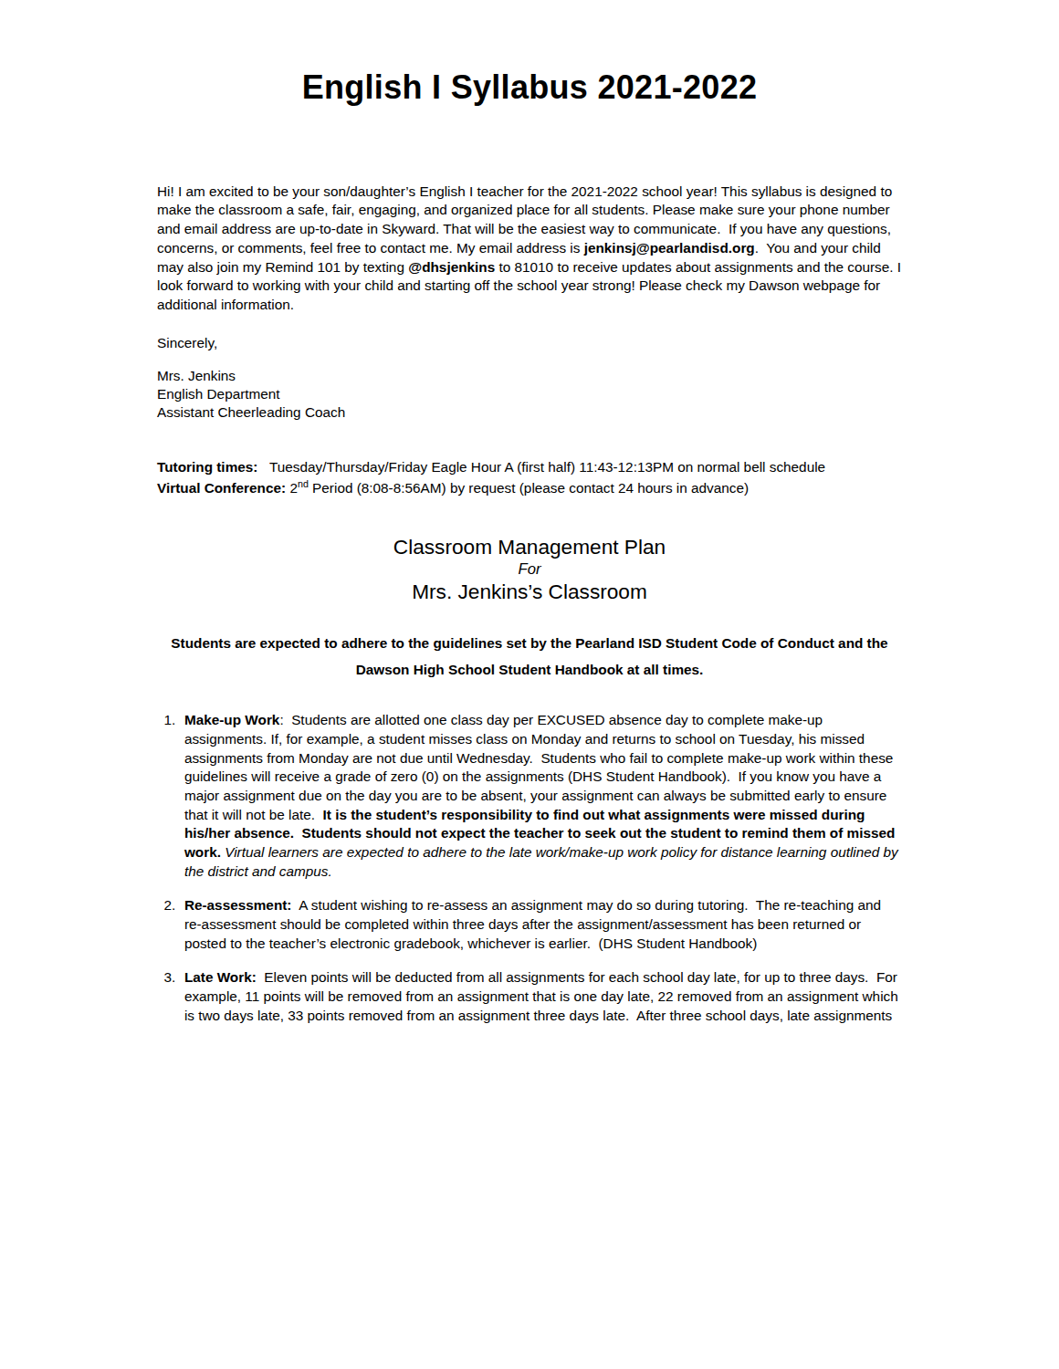English I Syllabus 2021-2022
Hi! I am excited to be your son/daughter’s English I teacher for the 2021-2022 school year! This syllabus is designed to make the classroom a safe, fair, engaging, and organized place for all students. Please make sure your phone number and email address are up-to-date in Skyward. That will be the easiest way to communicate. If you have any questions, concerns, or comments, feel free to contact me. My email address is jenkinsj@pearlandisd.org. You and your child may also join my Remind 101 by texting @dhsjenkins to 81010 to receive updates about assignments and the course. I look forward to working with your child and starting off the school year strong! Please check my Dawson webpage for additional information.
Sincerely,
Mrs. Jenkins
English Department
Assistant Cheerleading Coach
Tutoring times: Tuesday/Thursday/Friday Eagle Hour A (first half) 11:43-12:13PM on normal bell schedule
Virtual Conference: 2nd Period (8:08-8:56AM) by request (please contact 24 hours in advance)
Classroom Management PlanFor Mrs. Jenkins’s Classroom
Students are expected to adhere to the guidelines set by the Pearland ISD Student Code of Conduct and the Dawson High School Student Handbook at all times.
Make-up Work: Students are allotted one class day per EXCUSED absence day to complete make-up assignments. If, for example, a student misses class on Monday and returns to school on Tuesday, his missed assignments from Monday are not due until Wednesday. Students who fail to complete make-up work within these guidelines will receive a grade of zero (0) on the assignments (DHS Student Handbook). If you know you have a major assignment due on the day you are to be absent, your assignment can always be submitted early to ensure that it will not be late. It is the student’s responsibility to find out what assignments were missed during his/her absence. Students should not expect the teacher to seek out the student to remind them of missed work. Virtual learners are expected to adhere to the late work/make-up work policy for distance learning outlined by the district and campus.
Re-assessment: A student wishing to re-assess an assignment may do so during tutoring. The re-teaching and re-assessment should be completed within three days after the assignment/assessment has been returned or posted to the teacher’s electronic gradebook, whichever is earlier. (DHS Student Handbook)
Late Work: Eleven points will be deducted from all assignments for each school day late, for up to three days. For example, 11 points will be removed from an assignment that is one day late, 22 removed from an assignment which is two days late, 33 points removed from an assignment three days late. After three school days, late assignments